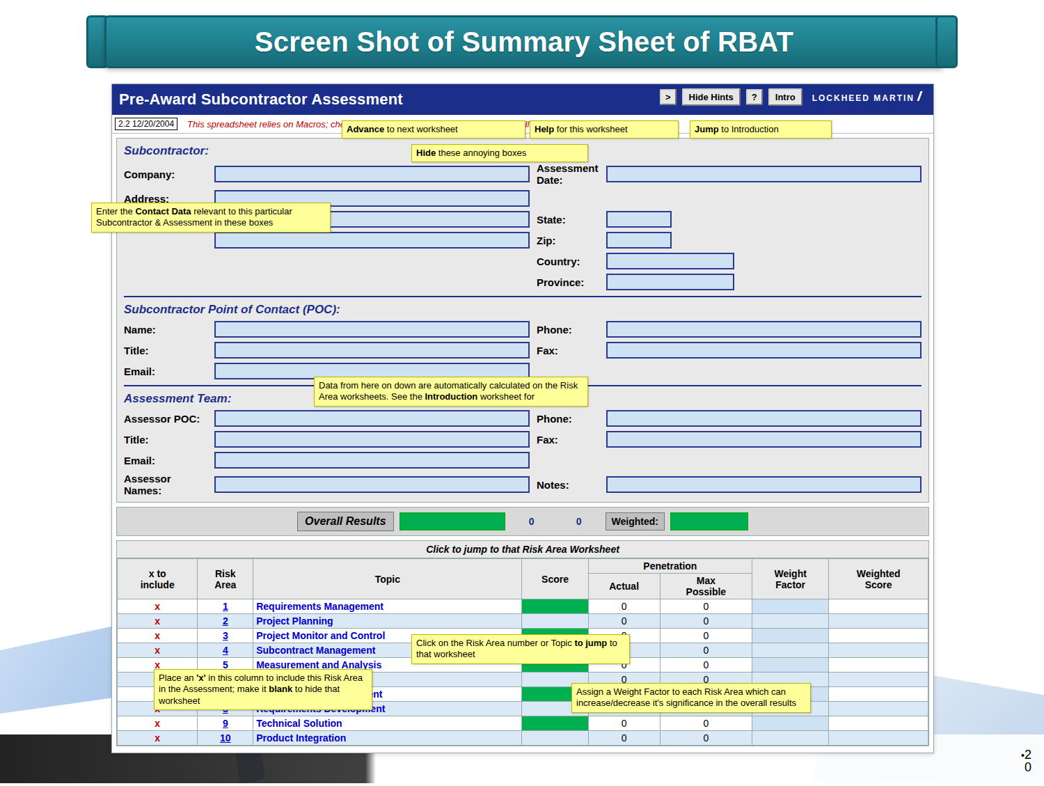Screen Shot of Summary Sheet of RBAT
Pre-Award Subcontractor Assessment
> Hide Hints ? Intro LOCKHEED MARTIN
2.2 12/20/2004 This spreadsheet relies on Macros; choose 'Enable Macros' when first opening for full functionality.
Subcontractor:
Company:
Assessment Date:
Address:
State:
Zip:
Country:
Province:
Subcontractor Point of Contact (POC):
Name:
Phone:
Title:
Fax:
Email:
Assessment Team:
Assessor POC:
Phone:
Title:
Fax:
Email:
Assessor Names:
Notes:
Overall Results
0
0
Weighted:
Click to jump to that Risk Area Worksheet
| x to include | Risk Area | Topic | Score | Penetration | Weight Factor | Weighted Score |
| --- | --- | --- | --- | --- | --- | --- |
| Actual | Max Possible |
| x | 1 | Requirements Management | | 0 | 0 | | |
| x | 2 | Project Planning | | 0 | 0 | | |
| x | 3 | Project Monitor and Control | | 0 | 0 | | |
| x | 4 | Subcontract Management | | 0 | 0 | | |
| x | 5 | Measurement and Analysis | | 0 | 0 | | |
| x | 6 | Product and Project QA | | 0 | 0 | | |
| x | 7 | Configuration Management | | 0 | 0 | | |
| x | 8 | Requirements Development | | 0 | 0 | | |
| x | 9 | Technical Solution | | 0 | 0 | | |
| x | 10 | Product Integration | | 0 | 0 | | |
Advance to next worksheet
Help for this worksheet
Jump to Introduction
Hide these annoying boxes
Enter the Contact Data relevant to this particular Subcontractor & Assessment in these boxes
Data from here on down are automatically calculated on the Risk Area worksheets. See the Introduction worksheet for
Place an 'x' in this column to include this Risk Area in the Assessment; make it blank to hide that worksheet
Click on the Risk Area number or Topic to jump to that worksheet
Assign a Weight Factor to each Risk Area which can increase/decrease it's significance in the overall results
•2
0